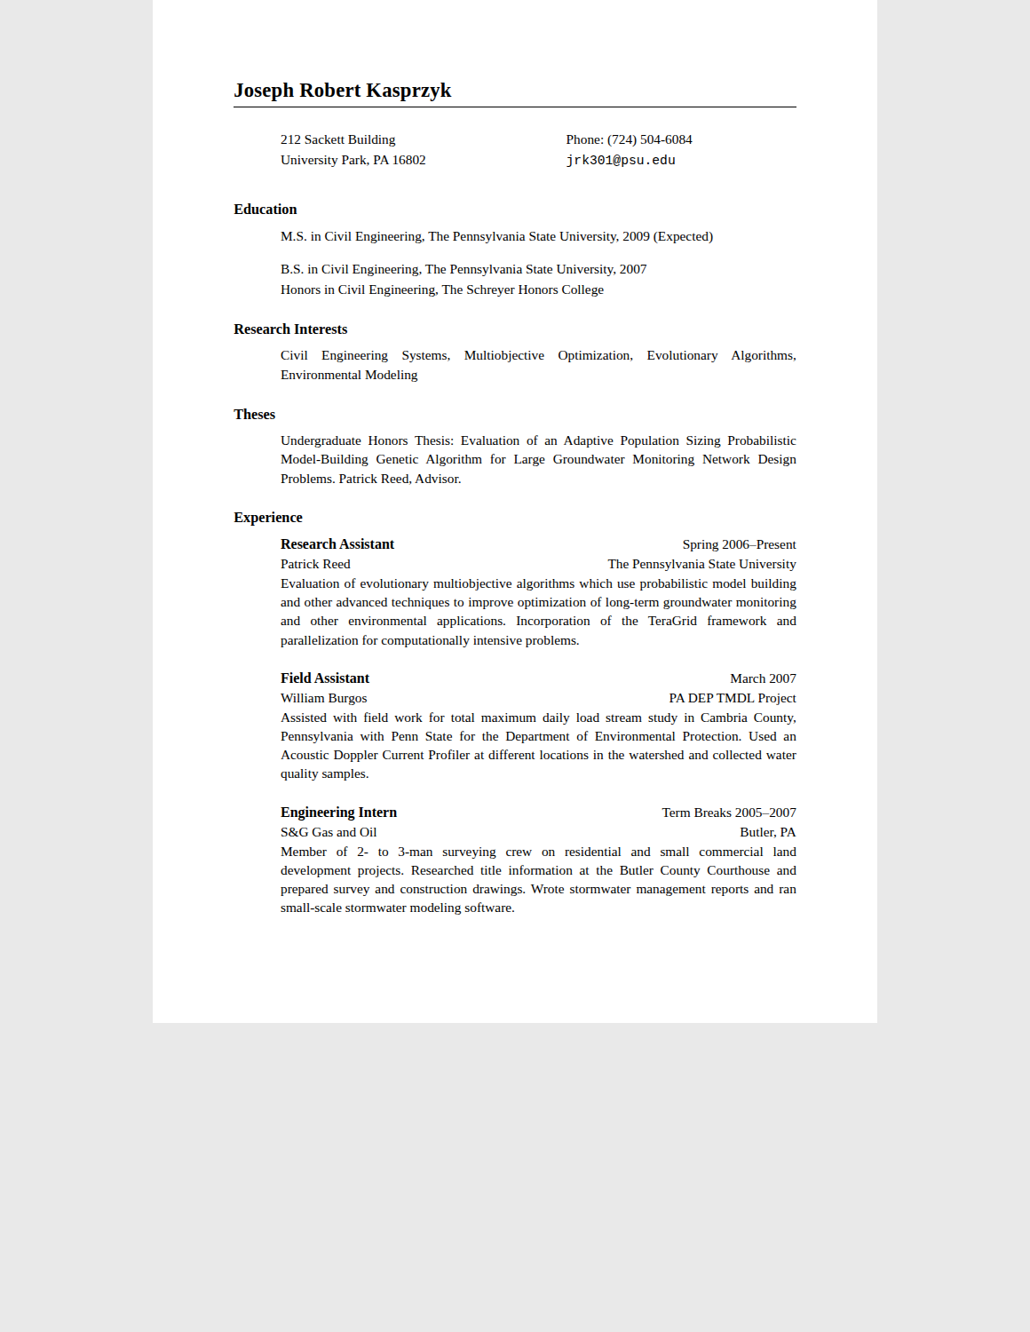Joseph Robert Kasprzyk
| 212 Sackett Building | Phone: (724) 504-6084 |
| University Park, PA 16802 | jrk301@psu.edu |
Education
M.S. in Civil Engineering, The Pennsylvania State University, 2009 (Expected)
B.S. in Civil Engineering, The Pennsylvania State University, 2007
Honors in Civil Engineering, The Schreyer Honors College
Research Interests
Civil Engineering Systems, Multiobjective Optimization, Evolutionary Algorithms, Environmental Modeling
Theses
Undergraduate Honors Thesis: Evaluation of an Adaptive Population Sizing Probabilistic Model-Building Genetic Algorithm for Large Groundwater Monitoring Network Design Problems. Patrick Reed, Advisor.
Experience
Research Assistant Spring 2006–Present
Patrick Reed The Pennsylvania State University
Evaluation of evolutionary multiobjective algorithms which use probabilistic model building and other advanced techniques to improve optimization of long-term groundwater monitoring and other environmental applications. Incorporation of the TeraGrid framework and parallelization for computationally intensive problems.
Field Assistant March 2007
William Burgos PA DEP TMDL Project
Assisted with field work for total maximum daily load stream study in Cambria County, Pennsylvania with Penn State for the Department of Environmental Protection. Used an Acoustic Doppler Current Profiler at different locations in the watershed and collected water quality samples.
Engineering Intern Term Breaks 2005–2007
S&G Gas and Oil Butler, PA
Member of 2- to 3-man surveying crew on residential and small commercial land development projects. Researched title information at the Butler County Courthouse and prepared survey and construction drawings. Wrote stormwater management reports and ran small-scale stormwater modeling software.